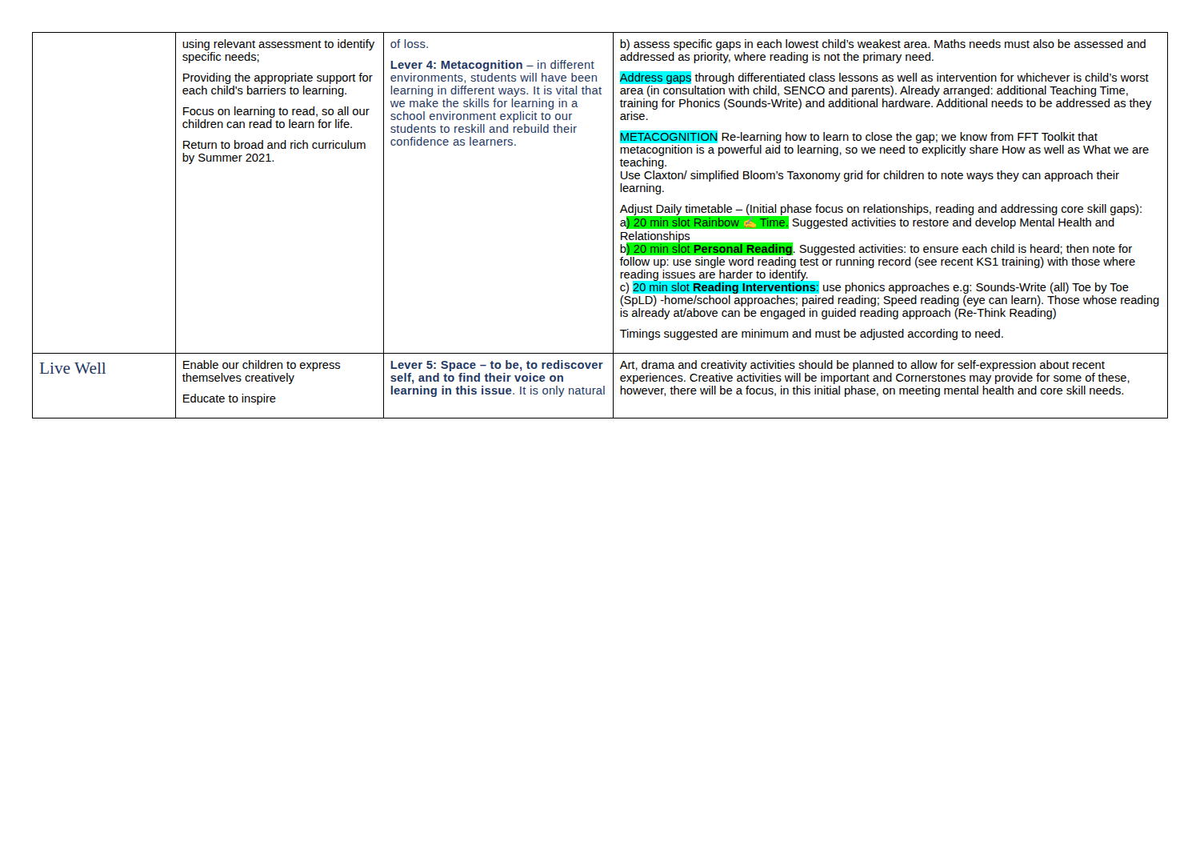| | using relevant assessment to identify specific needs; Providing the appropriate support for each child's barriers to learning. Focus on learning to read, so all our children can read to learn for life. Return to broad and rich curriculum by Summer 2021. | of loss. Lever 4: Metacognition – in different environments, students will have been learning in different ways. It is vital that we make the skills for learning in a school environment explicit to our students to reskill and rebuild their confidence as learners. | b) assess specific gaps in each lowest child’s weakest area. Maths needs must also be assessed and addressed as priority, where reading is not the primary need. Address gaps through differentiated class lessons as well as intervention for whichever is child’s worst area (in consultation with child, SENCO and parents). Already arranged: additional Teaching Time, training for Phonics (Sounds-Write) and additional hardware. Additional needs to be addressed as they arise. METACOGNITION Re-learning how to learn to close the gap; we know from FFT Toolkit that metacognition is a powerful aid to learning, so we need to explicitly share How as well as What we are teaching. Use Claxton/ simplified Bloom’s Taxonomy grid for children to note ways they can approach their learning. Adjust Daily timetable – (Initial phase focus on relationships, reading and addressing core skill gaps): a ) 20 min slot Rainbow ✍ Time. Suggested activities to restore and develop Mental Health and Relationships b ) 20 min slot Personal Reading . Suggested activities: to ensure each child is heard; then note for follow up: use single word reading test or running record (see recent KS1 training) with those where reading issues are harder to identify. c) 20 min slot Reading Interventions : use phonics approaches e.g: Sounds-Write (all) Toe by Toe (SpLD) -home/school approaches; paired reading; Speed reading (eye can learn). Those whose reading is already at/above can be engaged in guided reading approach (Re-Think Reading) Timings suggested are minimum and must be adjusted according to need. |
| Live Well | Enable our children to express themselves creatively Educate to inspire | Lever 5: Space – to be, to rediscover self, and to find their voice on learning in this issue . It is only natural | Art, drama and creativity activities should be planned to allow for self-expression about recent experiences. Creative activities will be important and Cornerstones may provide for some of these, however, there will be a focus, in this initial phase, on meeting mental health and core skill needs. |